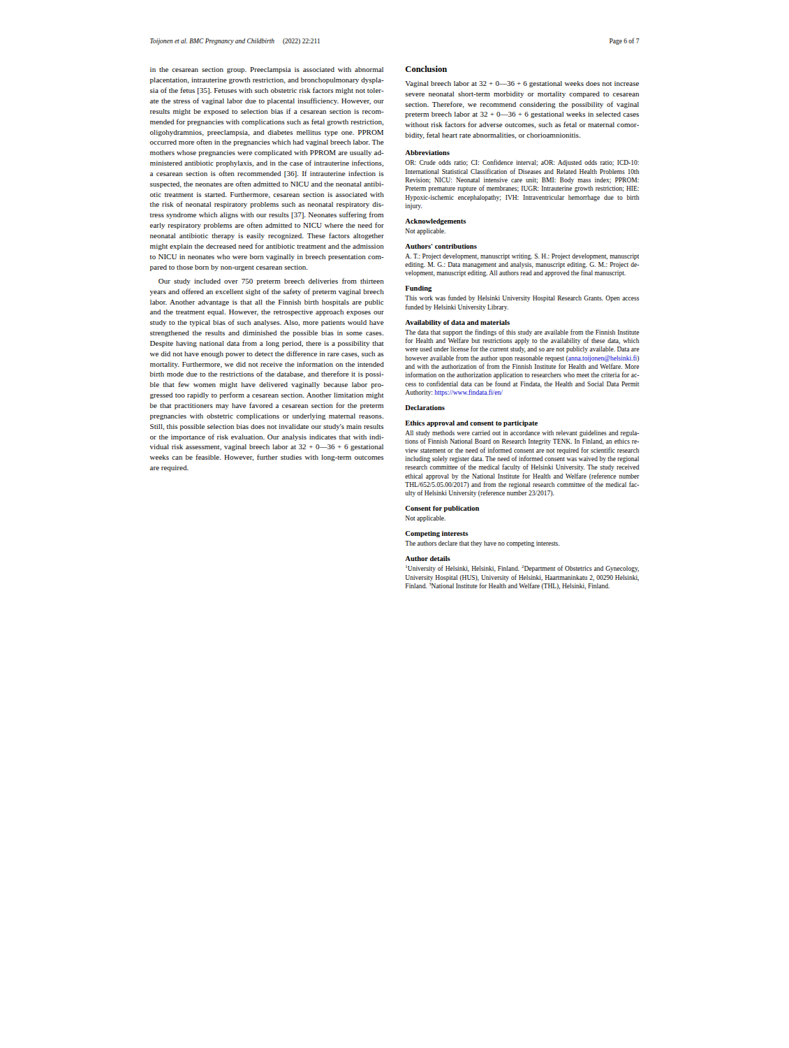Toijonen et al. BMC Pregnancy and Childbirth (2022) 22:211
Page 6 of 7
in the cesarean section group. Preeclampsia is associated with abnormal placentation, intrauterine growth restriction, and bronchopulmonary dysplasia of the fetus [35]. Fetuses with such obstetric risk factors might not tolerate the stress of vaginal labor due to placental insufficiency. However, our results might be exposed to selection bias if a cesarean section is recommended for pregnancies with complications such as fetal growth restriction, oligohydramnios, preeclampsia, and diabetes mellitus type one. PPROM occurred more often in the pregnancies which had vaginal breech labor. The mothers whose pregnancies were complicated with PPROM are usually administered antibiotic prophylaxis, and in the case of intrauterine infections, a cesarean section is often recommended [36]. If intrauterine infection is suspected, the neonates are often admitted to NICU and the neonatal antibiotic treatment is started. Furthermore, cesarean section is associated with the risk of neonatal respiratory problems such as neonatal respiratory distress syndrome which aligns with our results [37]. Neonates suffering from early respiratory problems are often admitted to NICU where the need for neonatal antibiotic therapy is easily recognized. These factors altogether might explain the decreased need for antibiotic treatment and the admission to NICU in neonates who were born vaginally in breech presentation compared to those born by non-urgent cesarean section.
Our study included over 750 preterm breech deliveries from thirteen years and offered an excellent sight of the safety of preterm vaginal breech labor. Another advantage is that all the Finnish birth hospitals are public and the treatment equal. However, the retrospective approach exposes our study to the typical bias of such analyses. Also, more patients would have strengthened the results and diminished the possible bias in some cases. Despite having national data from a long period, there is a possibility that we did not have enough power to detect the difference in rare cases, such as mortality. Furthermore, we did not receive the information on the intended birth mode due to the restrictions of the database, and therefore it is possible that few women might have delivered vaginally because labor progressed too rapidly to perform a cesarean section. Another limitation might be that practitioners may have favored a cesarean section for the preterm pregnancies with obstetric complications or underlying maternal reasons. Still, this possible selection bias does not invalidate our study's main results or the importance of risk evaluation. Our analysis indicates that with individual risk assessment, vaginal breech labor at 32 + 0—36 + 6 gestational weeks can be feasible. However, further studies with long-term outcomes are required.
Conclusion
Vaginal breech labor at 32 + 0—36 + 6 gestational weeks does not increase severe neonatal short-term morbidity or mortality compared to cesarean section. Therefore, we recommend considering the possibility of vaginal preterm breech labor at 32 + 0—36 + 6 gestational weeks in selected cases without risk factors for adverse outcomes, such as fetal or maternal comorbidity, fetal heart rate abnormalities, or chorioamnionitis.
Abbreviations
OR: Crude odds ratio; CI: Confidence interval; aOR: Adjusted odds ratio; ICD-10: International Statistical Classification of Diseases and Related Health Problems 10th Revision; NICU: Neonatal intensive care unit; BMI: Body mass index; PPROM: Preterm premature rupture of membranes; IUGR: Intrauterine growth restriction; HIE: Hypoxic-ischemic encephalopathy; IVH: Intraventricular hemorrhage due to birth injury.
Acknowledgements
Not applicable.
Authors' contributions
A. T.: Project development, manuscript writing. S. H.: Project development, manuscript editing. M. G.: Data management and analysis, manuscript editing. G. M.: Project development, manuscript editing. All authors read and approved the final manuscript.
Funding
This work was funded by Helsinki University Hospital Research Grants. Open access funded by Helsinki University Library.
Availability of data and materials
The data that support the findings of this study are available from the Finnish Institute for Health and Welfare but restrictions apply to the availability of these data, which were used under license for the current study, and so are not publicly available. Data are however available from the author upon reasonable request (anna.toijonen@helsinki.fi) and with the authorization of from the Finnish Institute for Health and Welfare. More information on the authorization application to researchers who meet the criteria for access to confidential data can be found at Findata, the Health and Social Data Permit Authority: https://www.findata.fi/en/
Declarations
Ethics approval and consent to participate
All study methods were carried out in accordance with relevant guidelines and regulations of Finnish National Board on Research Integrity TENK. In Finland, an ethics review statement or the need of informed consent are not required for scientific research including solely register data. The need of informed consent was waived by the regional research committee of the medical faculty of Helsinki University. The study received ethical approval by the National Institute for Health and Welfare (reference number THL/652/5.05.00/2017) and from the regional research committee of the medical faculty of Helsinki University (reference number 23/2017).
Consent for publication
Not applicable.
Competing interests
The authors declare that they have no competing interests.
Author details
1University of Helsinki, Helsinki, Finland. 2Department of Obstetrics and Gynecology, University Hospital (HUS), University of Helsinki, Haartmaninkatu 2, 00290 Helsinki, Finland. 3National Institute for Health and Welfare (THL), Helsinki, Finland.